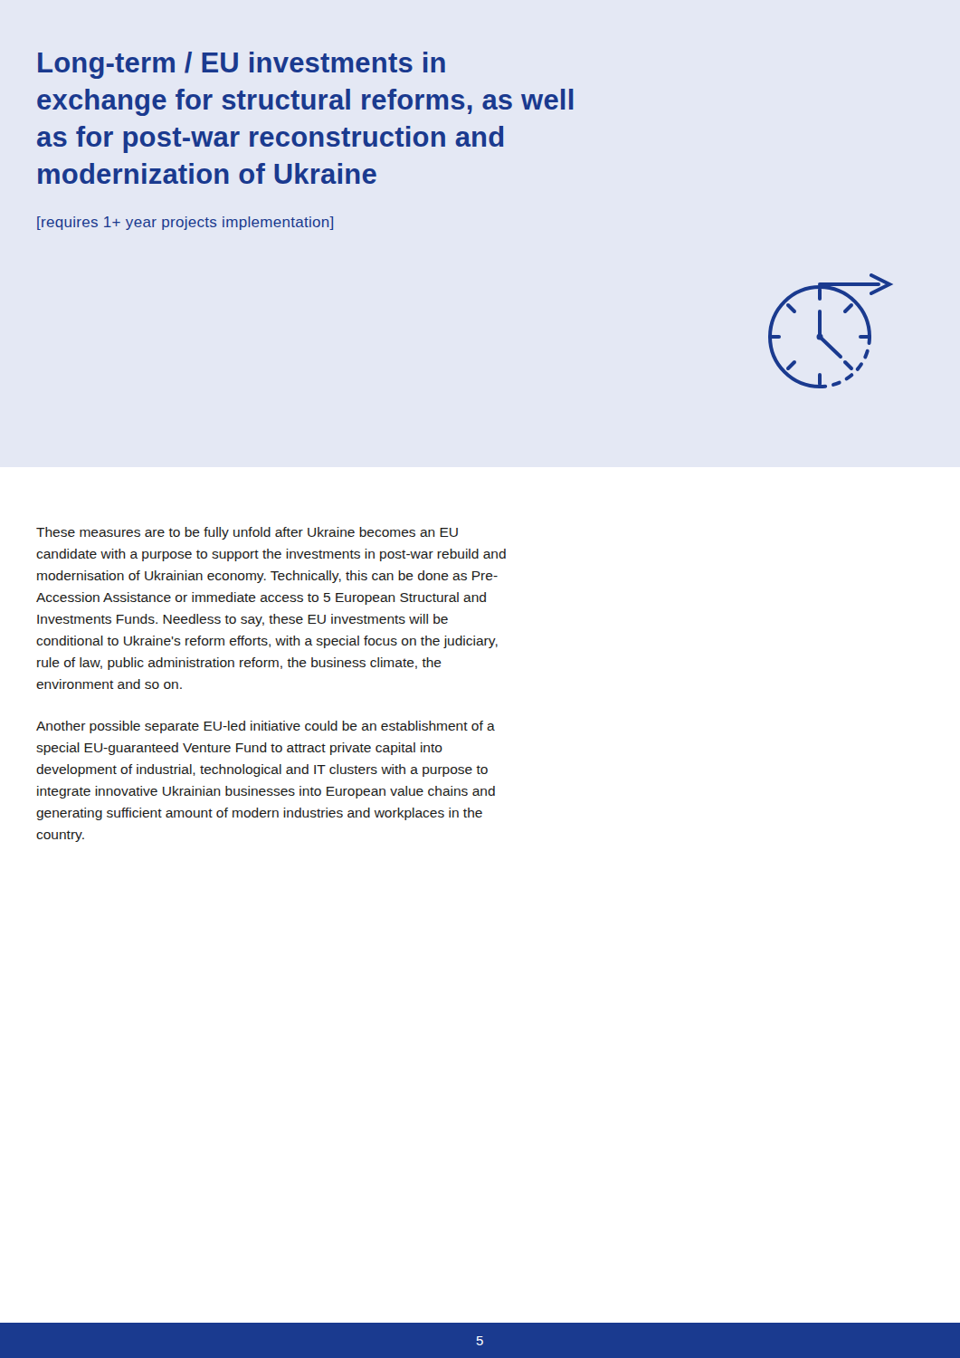Long-term / EU investments in exchange for structural reforms, as well as for post-war reconstruction and modernization of Ukraine
[requires 1+ year projects implementation]
These measures are to be fully unfold after Ukraine becomes an EU candidate with a purpose to support the investments in post-war rebuild and modernisation of Ukrainian economy. Technically, this can be done as Pre-Accession Assistance or immediate access to 5 European Structural and Investments Funds. Needless to say, these EU investments will be conditional to Ukraine's reform efforts, with a special focus on the judiciary, rule of law, public administration reform, the business climate, the environment and so on.
Another possible separate EU-led initiative could be an establishment of a special EU-guaranteed Venture Fund to attract private capital into development of industrial, technological and IT clusters with a purpose to integrate innovative Ukrainian businesses into European value chains and generating sufficient amount of modern industries and workplaces in the country.
5